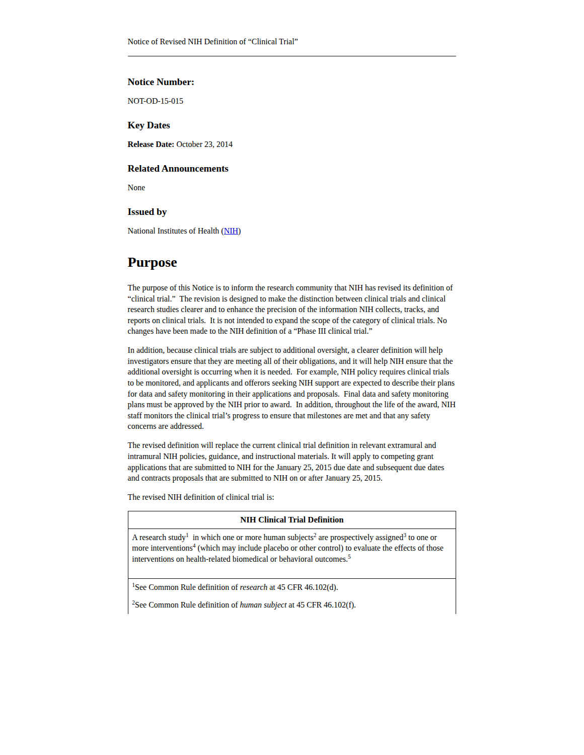Notice of Revised NIH Definition of “Clinical Trial”
Notice Number:
NOT-OD-15-015
Key Dates
Release Date: October 23, 2014
Related Announcements
None
Issued by
National Institutes of Health (NIH)
Purpose
The purpose of this Notice is to inform the research community that NIH has revised its definition of “clinical trial.” The revision is designed to make the distinction between clinical trials and clinical research studies clearer and to enhance the precision of the information NIH collects, tracks, and reports on clinical trials. It is not intended to expand the scope of the category of clinical trials. No changes have been made to the NIH definition of a “Phase III clinical trial.”
In addition, because clinical trials are subject to additional oversight, a clearer definition will help investigators ensure that they are meeting all of their obligations, and it will help NIH ensure that the additional oversight is occurring when it is needed. For example, NIH policy requires clinical trials to be monitored, and applicants and offerors seeking NIH support are expected to describe their plans for data and safety monitoring in their applications and proposals. Final data and safety monitoring plans must be approved by the NIH prior to award. In addition, throughout the life of the award, NIH staff monitors the clinical trial’s progress to ensure that milestones are met and that any safety concerns are addressed.
The revised definition will replace the current clinical trial definition in relevant extramural and intramural NIH policies, guidance, and instructional materials. It will apply to competing grant applications that are submitted to NIH for the January 25, 2015 due date and subsequent due dates and contracts proposals that are submitted to NIH on or after January 25, 2015.
The revised NIH definition of clinical trial is:
| NIH Clinical Trial Definition |
| --- |
| A research study 1 in which one or more human subjects 2 are prospectively assigned 3 to one or more interventions 4 (which may include placebo or other control) to evaluate the effects of those interventions on health-related biomedical or behavioral outcomes. 5 |
| 1 See Common Rule definition of research at 45 CFR 46.102(d). 2 See Common Rule definition of human subject at 45 CFR 46.102(f). |